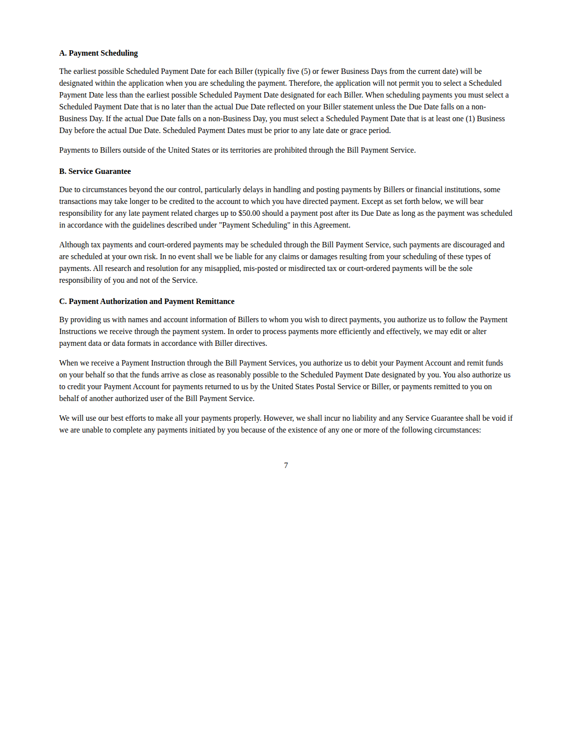A. Payment Scheduling
The earliest possible Scheduled Payment Date for each Biller (typically five (5) or fewer Business Days from the current date) will be designated within the application when you are scheduling the payment. Therefore, the application will not permit you to select a Scheduled Payment Date less than the earliest possible Scheduled Payment Date designated for each Biller. When scheduling payments you must select a Scheduled Payment Date that is no later than the actual Due Date reflected on your Biller statement unless the Due Date falls on a non-Business Day. If the actual Due Date falls on a non-Business Day, you must select a Scheduled Payment Date that is at least one (1) Business Day before the actual Due Date. Scheduled Payment Dates must be prior to any late date or grace period.
Payments to Billers outside of the United States or its territories are prohibited through the Bill Payment Service.
B. Service Guarantee
Due to circumstances beyond the our control, particularly delays in handling and posting payments by Billers or financial institutions, some transactions may take longer to be credited to the account to which you have directed payment. Except as set forth below, we will bear responsibility for any late payment related charges up to $50.00 should a payment post after its Due Date as long as the payment was scheduled in accordance with the guidelines described under "Payment Scheduling" in this Agreement.
Although tax payments and court-ordered payments may be scheduled through the Bill Payment Service, such payments are discouraged and are scheduled at your own risk. In no event shall we be liable for any claims or damages resulting from your scheduling of these types of payments. All research and resolution for any misapplied, mis-posted or misdirected tax or court-ordered payments will be the sole responsibility of you and not of the Service.
C. Payment Authorization and Payment Remittance
By providing us with names and account information of Billers to whom you wish to direct payments, you authorize us to follow the Payment Instructions we receive through the payment system. In order to process payments more efficiently and effectively, we may edit or alter payment data or data formats in accordance with Biller directives.
When we receive a Payment Instruction through the Bill Payment Services, you authorize us to debit your Payment Account and remit funds on your behalf so that the funds arrive as close as reasonably possible to the Scheduled Payment Date designated by you. You also authorize us to credit your Payment Account for payments returned to us by the United States Postal Service or Biller, or payments remitted to you on behalf of another authorized user of the Bill Payment Service.
We will use our best efforts to make all your payments properly. However, we shall incur no liability and any Service Guarantee shall be void if we are unable to complete any payments initiated by you because of the existence of any one or more of the following circumstances:
7